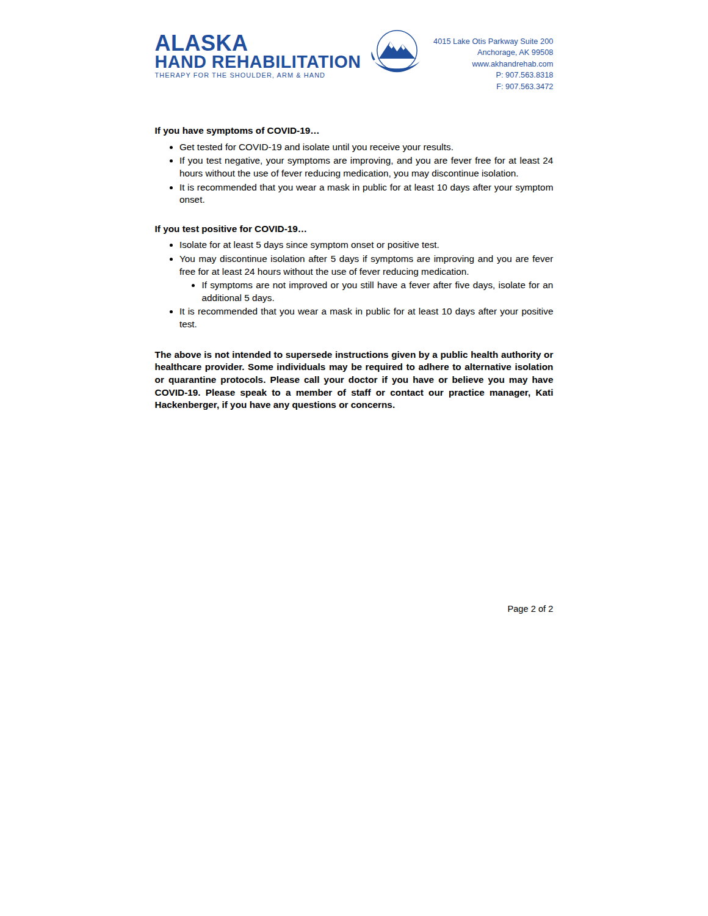ALASKA
HAND REHABILITATION
THERAPY FOR THE SHOULDER, ARM & HAND
4015 Lake Otis Parkway Suite 200
Anchorage, AK 99508
www.akhandrehab.com
P: 907.563.8318
F: 907.563.3472
If you have symptoms of COVID-19…
Get tested for COVID-19 and isolate until you receive your results.
If you test negative, your symptoms are improving, and you are fever free for at least 24 hours without the use of fever reducing medication, you may discontinue isolation.
It is recommended that you wear a mask in public for at least 10 days after your symptom onset.
If you test positive for COVID-19…
Isolate for at least 5 days since symptom onset or positive test.
You may discontinue isolation after 5 days if symptoms are improving and you are fever free for at least 24 hours without the use of fever reducing medication.
If symptoms are not improved or you still have a fever after five days, isolate for an additional 5 days.
It is recommended that you wear a mask in public for at least 10 days after your positive test.
The above is not intended to supersede instructions given by a public health authority or healthcare provider. Some individuals may be required to adhere to alternative isolation or quarantine protocols. Please call your doctor if you have or believe you may have COVID-19. Please speak to a member of staff or contact our practice manager, Kati Hackenberger, if you have any questions or concerns.
Page 2 of 2